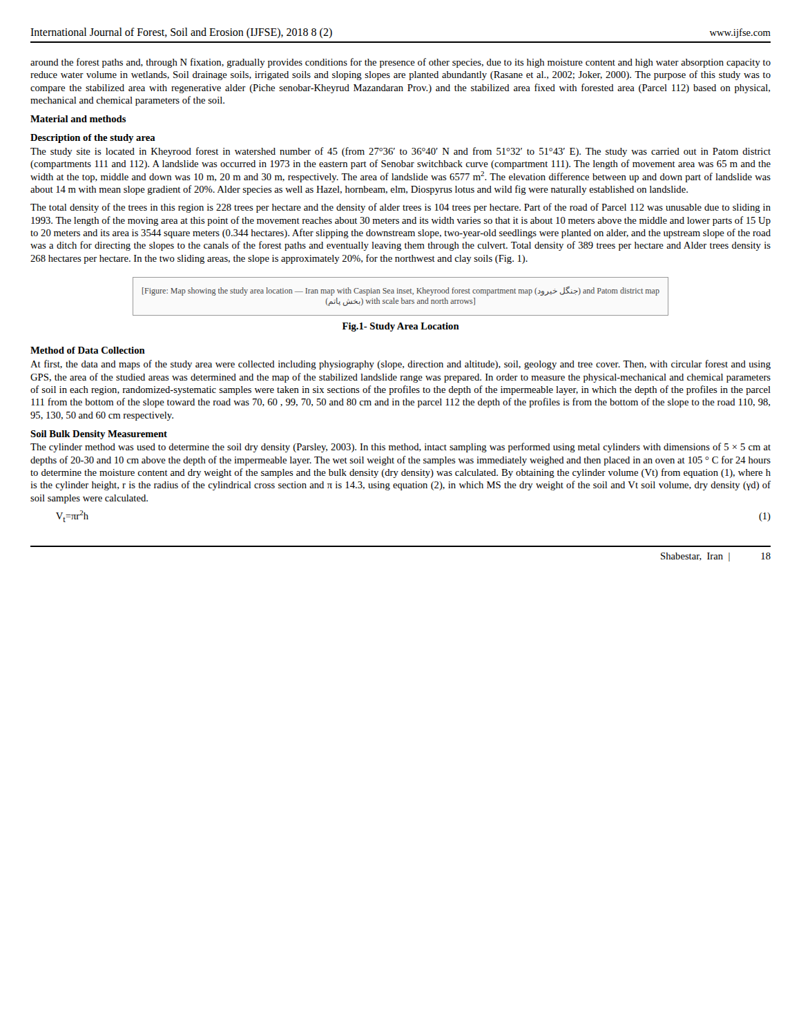International Journal of Forest, Soil and Erosion (IJFSE), 2018 8 (2) www.ijfse.com
around the forest paths and, through N fixation, gradually provides conditions for the presence of other species, due to its high moisture content and high water absorption capacity to reduce water volume in wetlands, Soil drainage soils, irrigated soils and sloping slopes are planted abundantly (Rasane et al., 2002; Joker, 2000). The purpose of this study was to compare the stabilized area with regenerative alder (Piche senobar-Kheyrud Mazandaran Prov.) and the stabilized area fixed with forested area (Parcel 112) based on physical, mechanical and chemical parameters of the soil.
Material and methods
Description of the study area
The study site is located in Kheyrood forest in watershed number of 45 (from 27°36′ to 36°40′ N and from 51°32′ to 51°43′ E). The study was carried out in Patom district (compartments 111 and 112). A landslide was occurred in 1973 in the eastern part of Senobar switchback curve (compartment 111). The length of movement area was 65 m and the width at the top, middle and down was 10 m, 20 m and 30 m, respectively. The area of landslide was 6577 m2. The elevation difference between up and down part of landslide was about 14 m with mean slope gradient of 20%. Alder species as well as Hazel, hornbeam, elm, Diospyrus lotus and wild fig were naturally established on landslide.
The total density of the trees in this region is 228 trees per hectare and the density of alder trees is 104 trees per hectare. Part of the road of Parcel 112 was unusable due to sliding in 1993. The length of the moving area at this point of the movement reaches about 30 meters and its width varies so that it is about 10 meters above the middle and lower parts of 15 Up to 20 meters and its area is 3544 square meters (0.344 hectares). After slipping the downstream slope, two-year-old seedlings were planted on alder, and the upstream slope of the road was a ditch for directing the slopes to the canals of the forest paths and eventually leaving them through the culvert. Total density of 389 trees per hectare and Alder trees density is 268 hectares per hectare. In the two sliding areas, the slope is approximately 20%, for the northwest and clay soils (Fig. 1).
[Figure: Map showing the study area location — Iran map with Caspian Sea inset, Kheyrood forest compartment map (جنگل خیرود) and Patom district map (بخش پاتم) with scale bars and north arrows]
Fig.1- Study Area Location
Method of Data Collection
At first, the data and maps of the study area were collected including physiography (slope, direction and altitude), soil, geology and tree cover. Then, with circular forest and using GPS, the area of the studied areas was determined and the map of the stabilized landslide range was prepared. In order to measure the physical-mechanical and chemical parameters of soil in each region, randomized-systematic samples were taken in six sections of the profiles to the depth of the impermeable layer, in which the depth of the profiles in the parcel 111 from the bottom of the slope toward the road was 70, 60 , 99, 70, 50 and 80 cm and in the parcel 112 the depth of the profiles is from the bottom of the slope to the road 110, 98, 95, 130, 50 and 60 cm respectively.
Soil Bulk Density Measurement
The cylinder method was used to determine the soil dry density (Parsley, 2003). In this method, intact sampling was performed using metal cylinders with dimensions of 5 × 5 cm at depths of 20-30 and 10 cm above the depth of the impermeable layer. The wet soil weight of the samples was immediately weighed and then placed in an oven at 105 ° C for 24 hours to determine the moisture content and dry weight of the samples and the bulk density (dry density) was calculated. By obtaining the cylinder volume (Vt) from equation (1), where h is the cylinder height, r is the radius of the cylindrical cross section and π is 14.3, using equation (2), in which MS the dry weight of the soil and Vt soil volume, dry density (γd) of soil samples were calculated.
Vt=πr2h (1)
Shabestar, Iran | 18